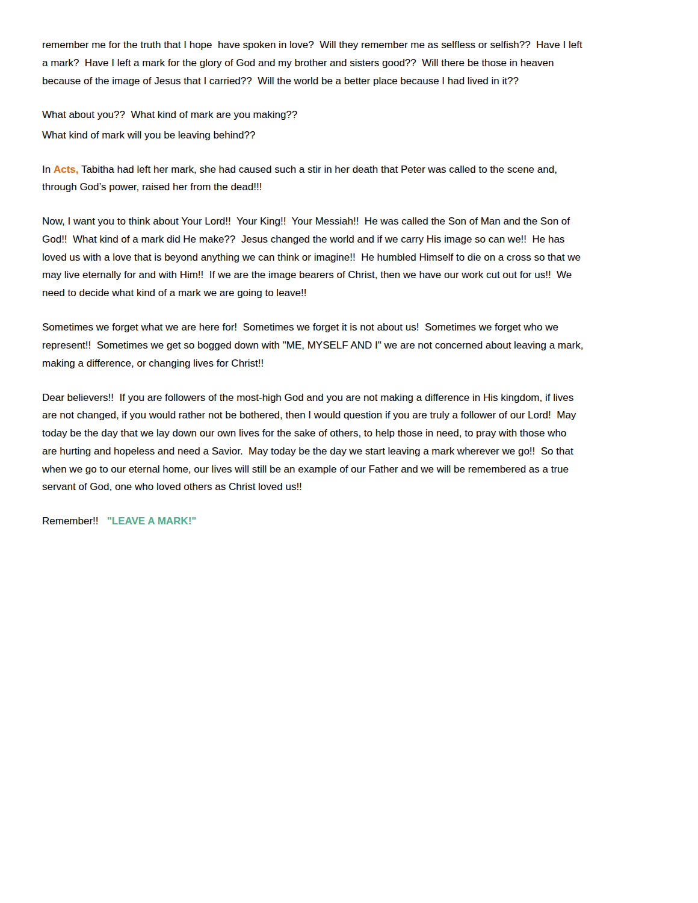remember me for the truth that I hope have spoken in love? Will they remember me as selfless or selfish?? Have I left a mark? Have I left a mark for the glory of God and my brother and sisters good?? Will there be those in heaven because of the image of Jesus that I carried?? Will the world be a better place because I had lived in it??
What about you?? What kind of mark are you making??
What kind of mark will you be leaving behind??
In Acts, Tabitha had left her mark, she had caused such a stir in her death that Peter was called to the scene and, through God’s power, raised her from the dead!!!
Now, I want you to think about Your Lord!! Your King!! Your Messiah!! He was called the Son of Man and the Son of God!! What kind of a mark did He make?? Jesus changed the world and if we carry His image so can we!! He has loved us with a love that is beyond anything we can think or imagine!! He humbled Himself to die on a cross so that we may live eternally for and with Him!! If we are the image bearers of Christ, then we have our work cut out for us!! We need to decide what kind of a mark we are going to leave!!
Sometimes we forget what we are here for! Sometimes we forget it is not about us! Sometimes we forget who we represent!! Sometimes we get so bogged down with "ME, MYSELF AND I" we are not concerned about leaving a mark, making a difference, or changing lives for Christ!!
Dear believers!! If you are followers of the most-high God and you are not making a difference in His kingdom, if lives are not changed, if you would rather not be bothered, then I would question if you are truly a follower of our Lord! May today be the day that we lay down our own lives for the sake of others, to help those in need, to pray with those who are hurting and hopeless and need a Savior. May today be the day we start leaving a mark wherever we go!! So that when we go to our eternal home, our lives will still be an example of our Father and we will be remembered as a true servant of God, one who loved others as Christ loved us!!
Remember!! "LEAVE A MARK!"